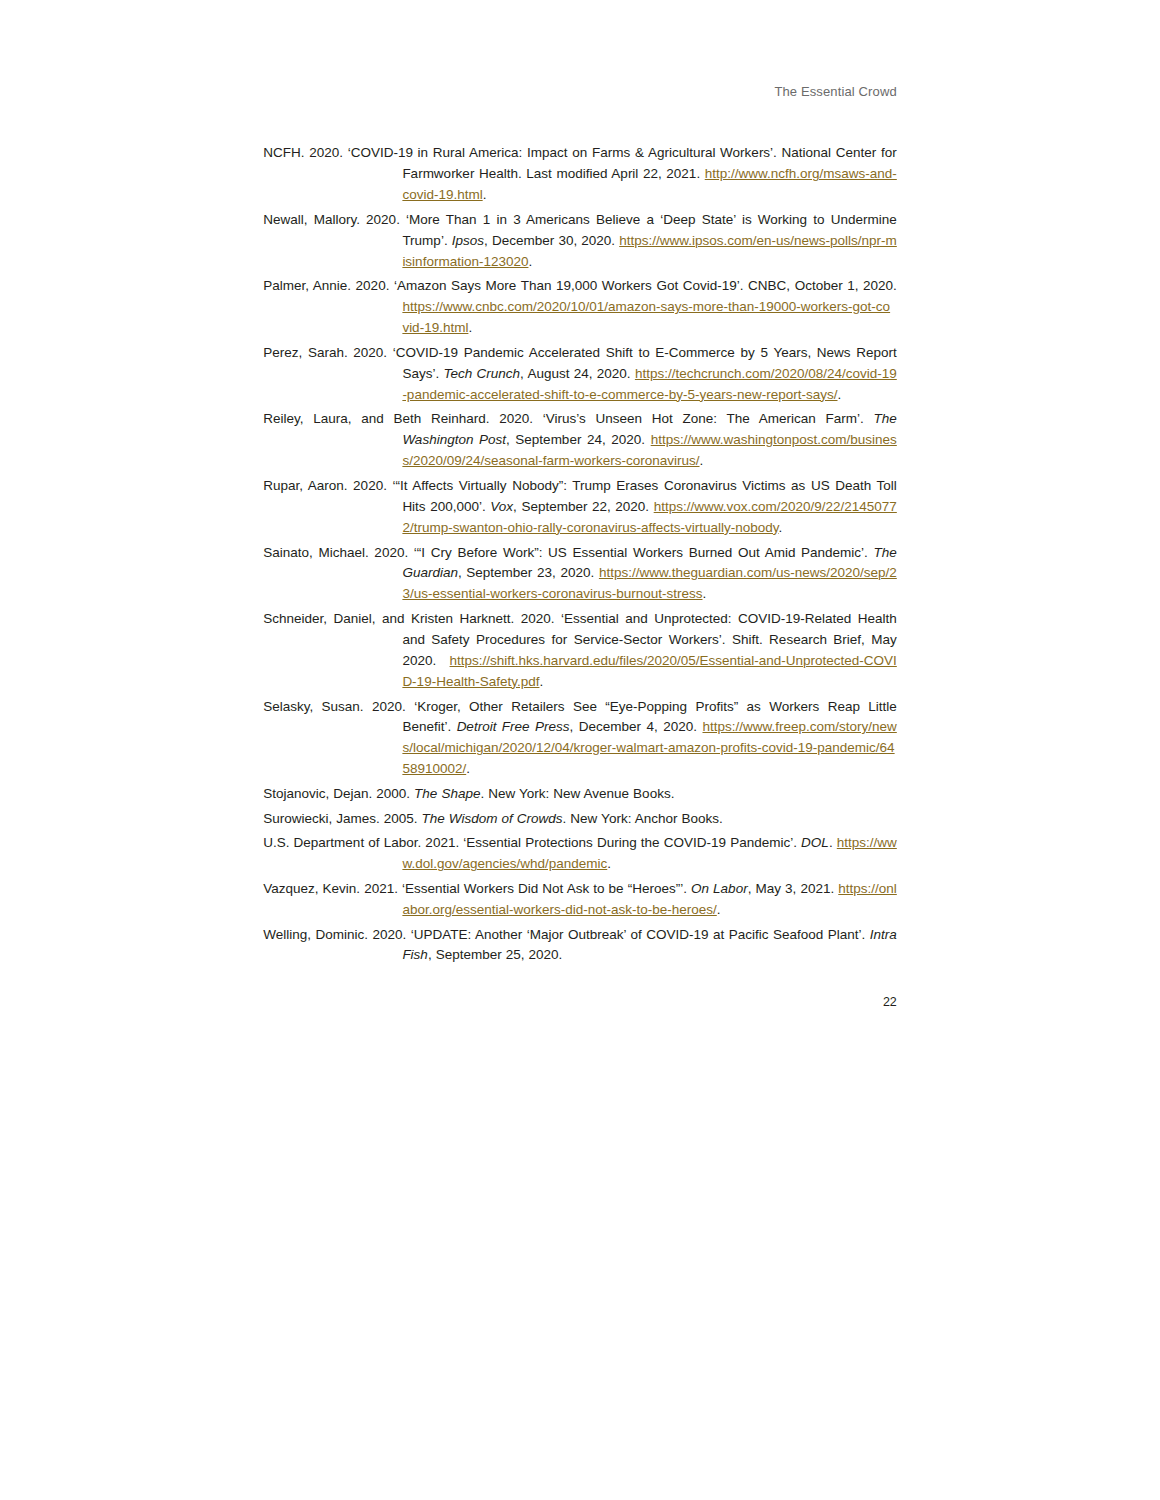The Essential Crowd
NCFH. 2020. ‘COVID-19 in Rural America: Impact on Farms & Agricultural Workers’. National Center for Farmworker Health. Last modified April 22, 2021. http://www.ncfh.org/msaws-and-covid-19.html.
Newall, Mallory. 2020. ‘More Than 1 in 3 Americans Believe a ‘Deep State’ is Working to Undermine Trump’. Ipsos, December 30, 2020. https://www.ipsos.com/en-us/news-polls/npr-misinformation-123020.
Palmer, Annie. 2020. ‘Amazon Says More Than 19,000 Workers Got Covid-19’. CNBC, October 1, 2020. https://www.cnbc.com/2020/10/01/amazon-says-more-than-19000-workers-got-covid-19.html.
Perez, Sarah. 2020. ‘COVID-19 Pandemic Accelerated Shift to E-Commerce by 5 Years, News Report Says’. Tech Crunch, August 24, 2020. https://techcrunch.com/2020/08/24/covid-19-pandemic-accelerated-shift-to-e-commerce-by-5-years-new-report-says/.
Reiley, Laura, and Beth Reinhard. 2020. ‘Virus’s Unseen Hot Zone: The American Farm’. The Washington Post, September 24, 2020. https://www.washingtonpost.com/business/2020/09/24/seasonal-farm-workers-coronavirus/.
Rupar, Aaron. 2020. ‘“It Affects Virtually Nobody”: Trump Erases Coronavirus Victims as US Death Toll Hits 200,000’. Vox, September 22, 2020. https://www.vox.com/2020/9/22/21450772/trump-swanton-ohio-rally-coronavirus-affects-virtually-nobody.
Sainato, Michael. 2020. ‘“I Cry Before Work”: US Essential Workers Burned Out Amid Pandemic’. The Guardian, September 23, 2020. https://www.theguardian.com/us-news/2020/sep/23/us-essential-workers-coronavirus-burnout-stress.
Schneider, Daniel, and Kristen Harknett. 2020. ‘Essential and Unprotected: COVID-19-Related Health and Safety Procedures for Service-Sector Workers’. Shift. Research Brief, May 2020. https://shift.hks.harvard.edu/files/2020/05/Essential-and-Unprotected-COVID-19-Health-Safety.pdf.
Selasky, Susan. 2020. ‘Kroger, Other Retailers See “Eye-Popping Profits” as Workers Reap Little Benefit’. Detroit Free Press, December 4, 2020. https://www.freep.com/story/news/local/michigan/2020/12/04/kroger-walmart-amazon-profits-covid-19-pandemic/6458910002/.
Stojanovic, Dejan. 2000. The Shape. New York: New Avenue Books.
Surowiecki, James. 2005. The Wisdom of Crowds. New York: Anchor Books.
U.S. Department of Labor. 2021. ‘Essential Protections During the COVID-19 Pandemic’. DOL. https://www.dol.gov/agencies/whd/pandemic.
Vazquez, Kevin. 2021. ‘Essential Workers Did Not Ask to be “Heroes”’. On Labor, May 3, 2021. https://onlabor.org/essential-workers-did-not-ask-to-be-heroes/.
Welling, Dominic. 2020. ‘UPDATE: Another ‘Major Outbreak’ of COVID-19 at Pacific Seafood Plant’. Intra Fish, September 25, 2020.
22